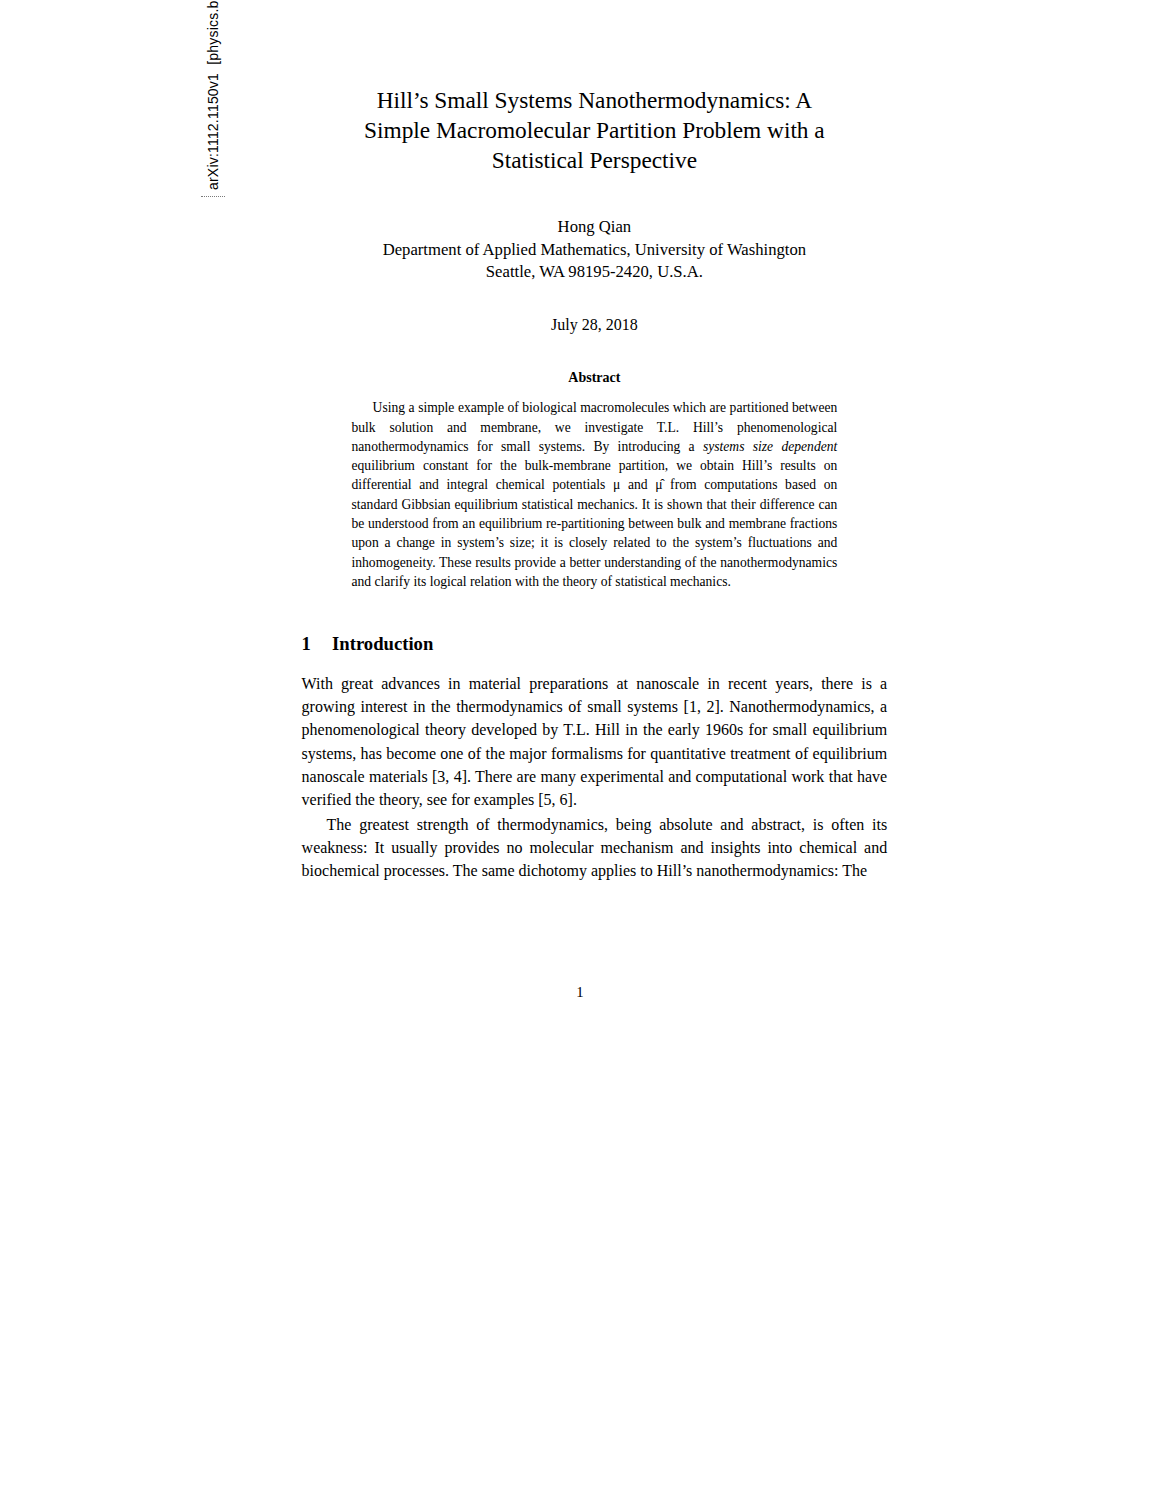arXiv:1112.1150v1 [physics.bio-ph] 6 Dec 2011
Hill’s Small Systems Nanothermodynamics: A
Simple Macromolecular Partition Problem with a
Statistical Perspective
Hong Qian
Department of Applied Mathematics, University of Washington
Seattle, WA 98195-2420, U.S.A.
July 28, 2018
Abstract
Using a simple example of biological macromolecules which are partitioned between bulk solution and membrane, we investigate T.L. Hill’s phenomenological nanothermodynamics for small systems. By introducing a systems size dependent equilibrium constant for the bulk-membrane partition, we obtain Hill’s results on differential and integral chemical potentials μ and μ̂ from computations based on standard Gibbsian equilibrium statistical mechanics. It is shown that their difference can be understood from an equilibrium re-partitioning between bulk and membrane fractions upon a change in system’s size; it is closely related to the system’s fluctuations and inhomogeneity. These results provide a better understanding of the nanothermodynamics and clarify its logical relation with the theory of statistical mechanics.
1 Introduction
With great advances in material preparations at nanoscale in recent years, there is a growing interest in the thermodynamics of small systems [1, 2]. Nanothermodynamics, a phenomenological theory developed by T.L. Hill in the early 1960s for small equilibrium systems, has become one of the major formalisms for quantitative treatment of equilibrium nanoscale materials [3, 4]. There are many experimental and computational work that have verified the theory, see for examples [5, 6].
The greatest strength of thermodynamics, being absolute and abstract, is often its weakness: It usually provides no molecular mechanism and insights into chemical and biochemical processes. The same dichotomy applies to Hill’s nanothermodynamics: The
1